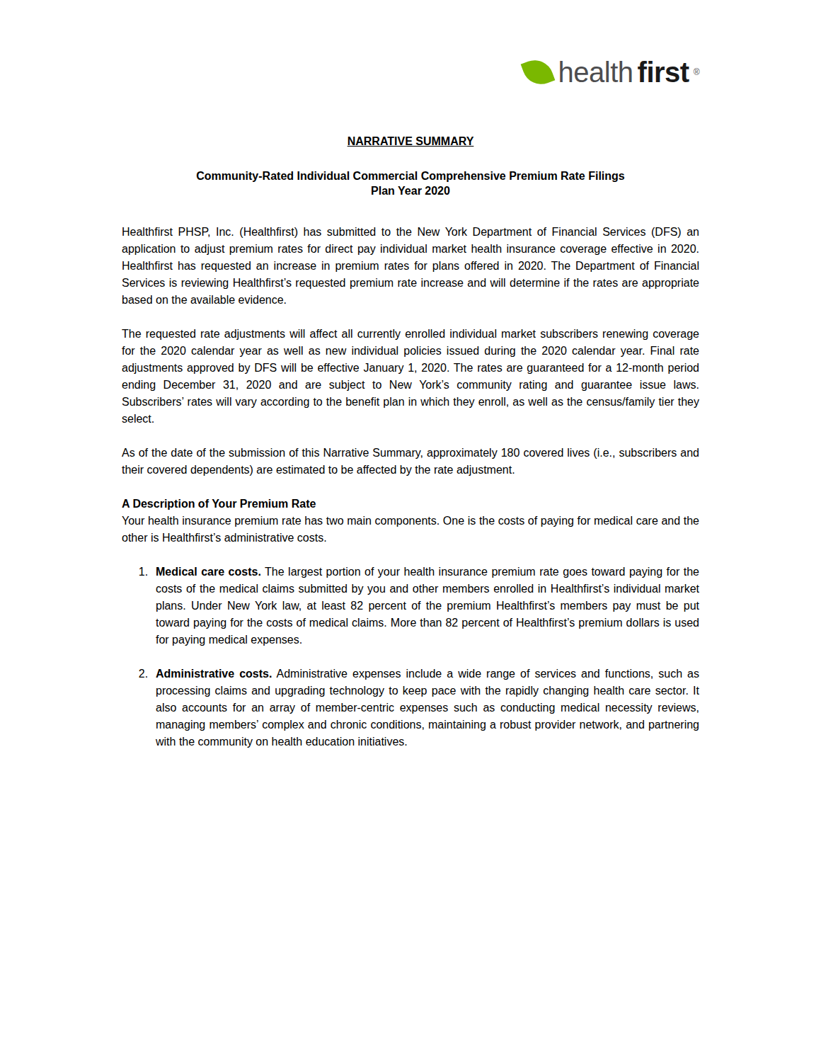health first®
NARRATIVE SUMMARY
Community-Rated Individual Commercial Comprehensive Premium Rate Filings
Plan Year 2020
Healthfirst PHSP, Inc. (Healthfirst) has submitted to the New York Department of Financial Services (DFS) an application to adjust premium rates for direct pay individual market health insurance coverage effective in 2020. Healthfirst has requested an increase in premium rates for plans offered in 2020. The Department of Financial Services is reviewing Healthfirst’s requested premium rate increase and will determine if the rates are appropriate based on the available evidence.
The requested rate adjustments will affect all currently enrolled individual market subscribers renewing coverage for the 2020 calendar year as well as new individual policies issued during the 2020 calendar year. Final rate adjustments approved by DFS will be effective January 1, 2020. The rates are guaranteed for a 12-month period ending December 31, 2020 and are subject to New York’s community rating and guarantee issue laws. Subscribers’ rates will vary according to the benefit plan in which they enroll, as well as the census/family tier they select.
As of the date of the submission of this Narrative Summary, approximately 180 covered lives (i.e., subscribers and their covered dependents) are estimated to be affected by the rate adjustment.
A Description of Your Premium Rate
Your health insurance premium rate has two main components. One is the costs of paying for medical care and the other is Healthfirst’s administrative costs.
Medical care costs. The largest portion of your health insurance premium rate goes toward paying for the costs of the medical claims submitted by you and other members enrolled in Healthfirst’s individual market plans. Under New York law, at least 82 percent of the premium Healthfirst’s members pay must be put toward paying for the costs of medical claims. More than 82 percent of Healthfirst’s premium dollars is used for paying medical expenses.
Administrative costs. Administrative expenses include a wide range of services and functions, such as processing claims and upgrading technology to keep pace with the rapidly changing health care sector. It also accounts for an array of member-centric expenses such as conducting medical necessity reviews, managing members’ complex and chronic conditions, maintaining a robust provider network, and partnering with the community on health education initiatives.